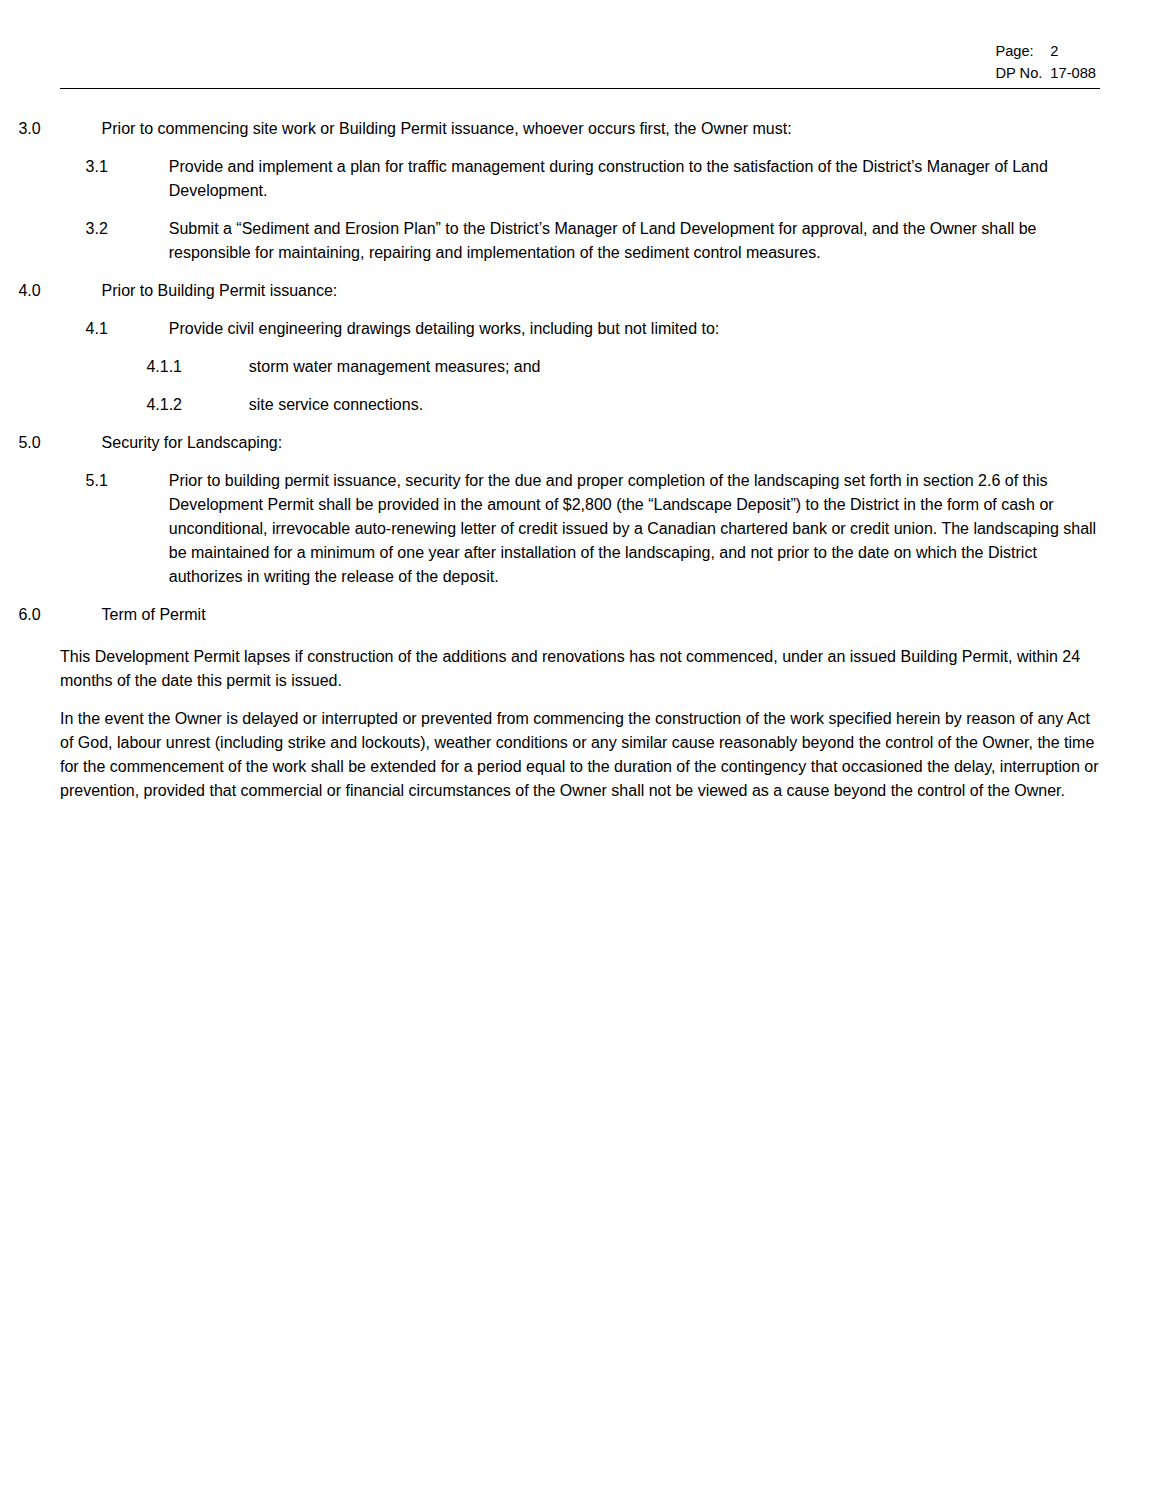| Page: | 2 |
| DP No. | 17-088 |
3.0 Prior to commencing site work or Building Permit issuance, whoever occurs first, the Owner must:
3.1 Provide and implement a plan for traffic management during construction to the satisfaction of the District’s Manager of Land Development.
3.2 Submit a “Sediment and Erosion Plan” to the District’s Manager of Land Development for approval, and the Owner shall be responsible for maintaining, repairing and implementation of the sediment control measures.
4.0 Prior to Building Permit issuance:
4.1 Provide civil engineering drawings detailing works, including but not limited to:
4.1.1storm water management measures; and
4.1.2site service connections.
5.0 Security for Landscaping:
5.1 Prior to building permit issuance, security for the due and proper completion of the landscaping set forth in section 2.6 of this Development Permit shall be provided in the amount of $2,800 (the “Landscape Deposit”) to the District in the form of cash or unconditional, irrevocable auto-renewing letter of credit issued by a Canadian chartered bank or credit union. The landscaping shall be maintained for a minimum of one year after installation of the landscaping, and not prior to the date on which the District authorizes in writing the release of the deposit.
6.0 Term of Permit
This Development Permit lapses if construction of the additions and renovations has not commenced, under an issued Building Permit, within 24 months of the date this permit is issued.
In the event the Owner is delayed or interrupted or prevented from commencing the construction of the work specified herein by reason of any Act of God, labour unrest (including strike and lockouts), weather conditions or any similar cause reasonably beyond the control of the Owner, the time for the commencement of the work shall be extended for a period equal to the duration of the contingency that occasioned the delay, interruption or prevention, provided that commercial or financial circumstances of the Owner shall not be viewed as a cause beyond the control of the Owner.